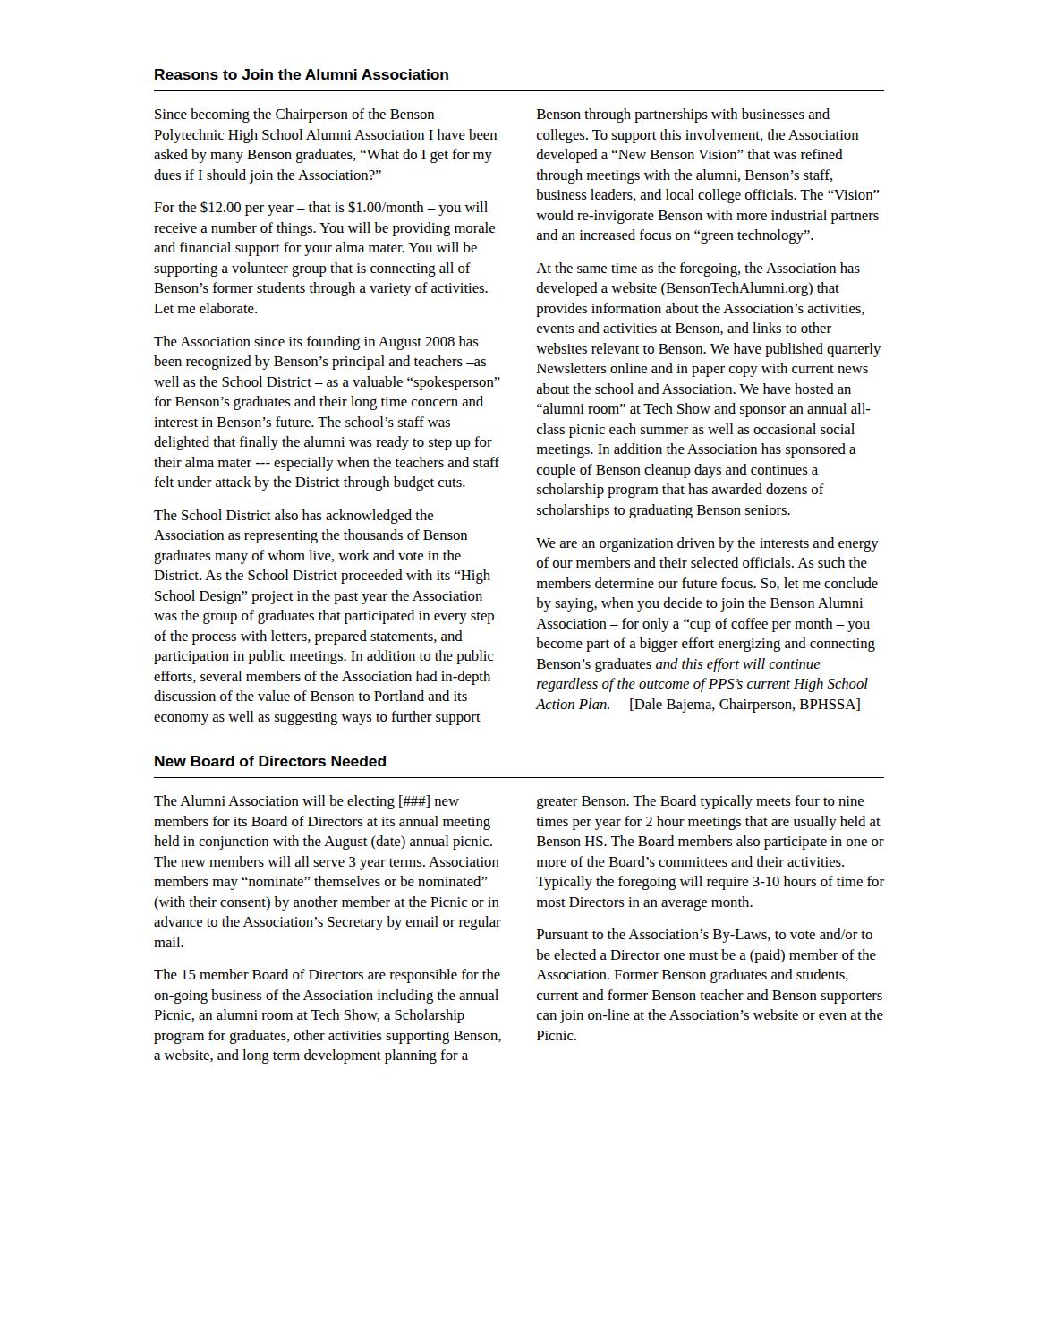Reasons to Join the Alumni Association
Since becoming the Chairperson of the Benson Polytechnic High School Alumni Association I have been asked by many Benson graduates, “What do I get for my dues if I should join the Association?”
For the $12.00 per year – that is $1.00/month – you will receive a number of things. You will be providing morale and financial support for your alma mater. You will be supporting a volunteer group that is connecting all of Benson’s former students through a variety of activities. Let me elaborate.
The Association since its founding in August 2008 has been recognized by Benson’s principal and teachers –as well as the School District – as a valuable “spokesperson” for Benson’s graduates and their long time concern and interest in Benson’s future. The school’s staff was delighted that finally the alumni was ready to step up for their alma mater --- especially when the teachers and staff felt under attack by the District through budget cuts.
The School District also has acknowledged the Association as representing the thousands of Benson graduates many of whom live, work and vote in the District. As the School District proceeded with its “High School Design” project in the past year the Association was the group of graduates that participated in every step of the process with letters, prepared statements, and participation in public meetings. In addition to the public efforts, several members of the Association had in-depth discussion of the value of Benson to Portland and its economy as well as suggesting ways to further support Benson through partnerships with businesses and colleges. To support this involvement, the Association developed a “New Benson Vision” that was refined through meetings with the alumni, Benson’s staff, business leaders, and local college officials. The “Vision” would re-invigorate Benson with more industrial partners and an increased focus on “green technology”.
At the same time as the foregoing, the Association has developed a website (BensonTechAlumni.org) that provides information about the Association’s activities, events and activities at Benson, and links to other websites relevant to Benson. We have published quarterly Newsletters online and in paper copy with current news about the school and Association. We have hosted an “alumni room” at Tech Show and sponsor an annual all-class picnic each summer as well as occasional social meetings. In addition the Association has sponsored a couple of Benson cleanup days and continues a scholarship program that has awarded dozens of scholarships to graduating Benson seniors.
We are an organization driven by the interests and energy of our members and their selected officials. As such the members determine our future focus. So, let me conclude by saying, when you decide to join the Benson Alumni Association – for only a “cup of coffee per month – you become part of a bigger effort energizing and connecting Benson’s graduates and this effort will continue regardless of the outcome of PPS’s current High School Action Plan. [Dale Bajema, Chairperson, BPHSSA]
New Board of Directors Needed
The Alumni Association will be electing [###] new members for its Board of Directors at its annual meeting held in conjunction with the August (date) annual picnic. The new members will all serve 3 year terms. Association members may “nominate” themselves or be nominated” (with their consent) by another member at the Picnic or in advance to the Association’s Secretary by email or regular mail.
The 15 member Board of Directors are responsible for the on-going business of the Association including the annual Picnic, an alumni room at Tech Show, a Scholarship program for graduates, other activities supporting Benson, a website, and long term development planning for a greater Benson. The Board typically meets four to nine times per year for 2 hour meetings that are usually held at Benson HS. The Board members also participate in one or more of the Board’s committees and their activities. Typically the foregoing will require 3-10 hours of time for most Directors in an average month.
Pursuant to the Association’s By-Laws, to vote and/or to be elected a Director one must be a (paid) member of the Association. Former Benson graduates and students, current and former Benson teacher and Benson supporters can join on-line at the Association’s website or even at the Picnic.